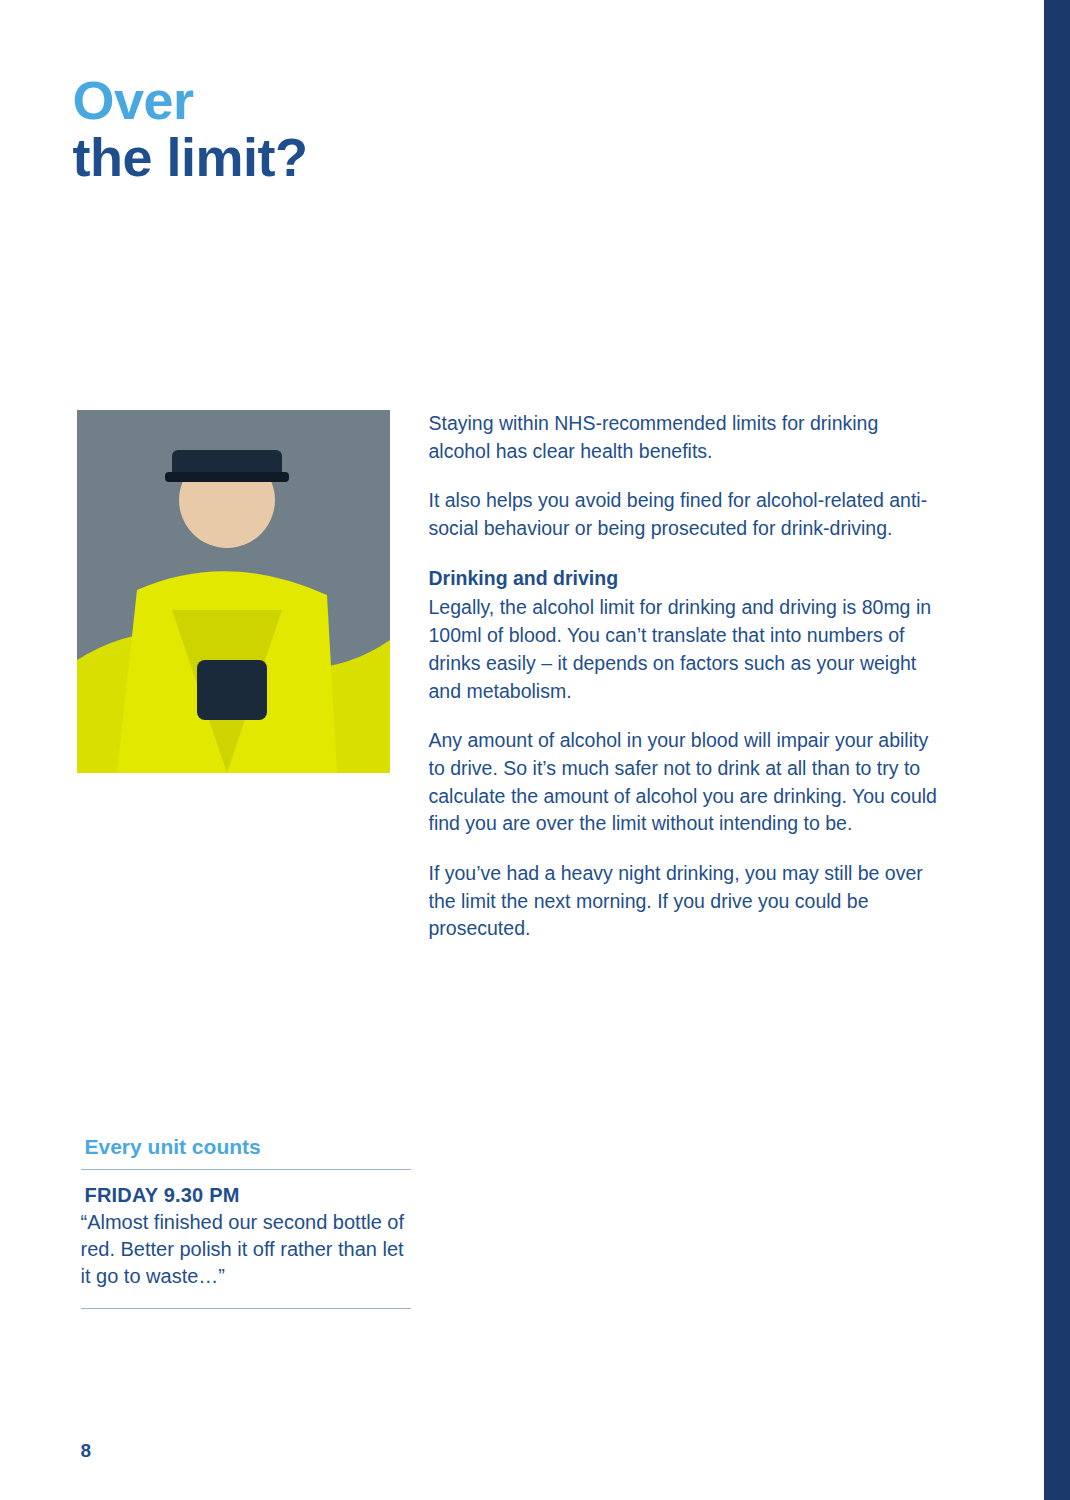Over the limit?
Staying within NHS-recommended limits for drinking alcohol has clear health benefits.
It also helps you avoid being fined for alcohol-related anti-social behaviour or being prosecuted for drink-driving.
Drinking and driving
Legally, the alcohol limit for drinking and driving is 80mg in 100ml of blood. You can’t translate that into numbers of drinks easily – it depends on factors such as your weight and metabolism.
Any amount of alcohol in your blood will impair your ability to drive. So it’s much safer not to drink at all than to try to calculate the amount of alcohol you are drinking. You could find you are over the limit without intending to be.
If you’ve had a heavy night drinking, you may still be over the limit the next morning. If you drive you could be prosecuted.
Every unit counts
FRIDAY 9.30 PM
“Almost finished our second bottle of red. Better polish it off rather than let it go to waste…”
8